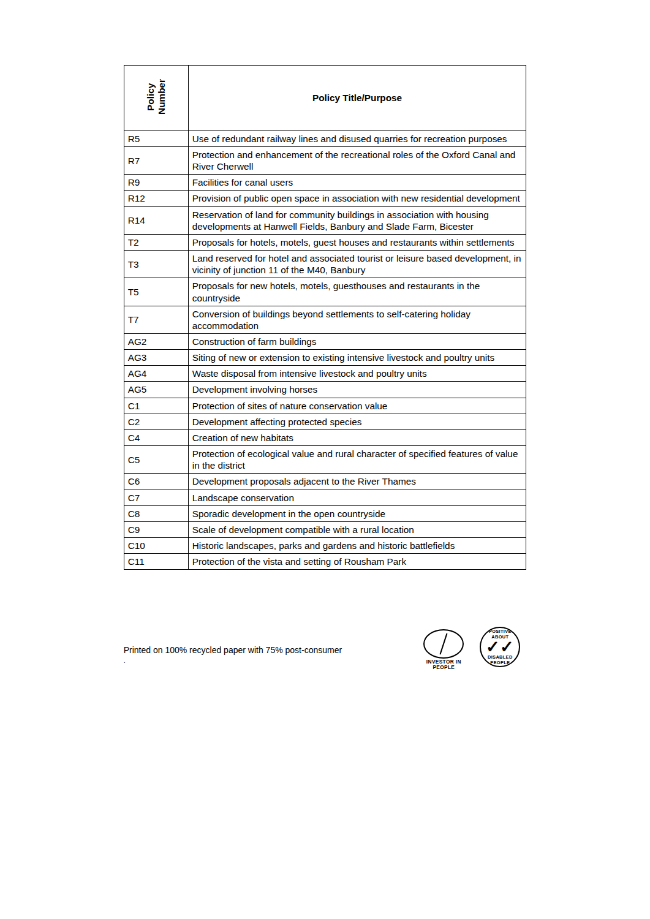| Policy Number | Policy Title/Purpose |
| --- | --- |
| R5 | Use of redundant railway lines and disused quarries for recreation purposes |
| R7 | Protection and enhancement of the recreational roles of the Oxford Canal and River Cherwell |
| R9 | Facilities for canal users |
| R12 | Provision of public open space in association with new residential development |
| R14 | Reservation of land for community buildings in association with housing developments at Hanwell Fields, Banbury and Slade Farm, Bicester |
| T2 | Proposals for hotels, motels, guest houses and restaurants within settlements |
| T3 | Land reserved for hotel and associated tourist or leisure based development, in vicinity of junction 11 of the M40, Banbury |
| T5 | Proposals for new hotels, motels, guesthouses and restaurants in the countryside |
| T7 | Conversion of buildings beyond settlements to self-catering holiday accommodation |
| AG2 | Construction of farm buildings |
| AG3 | Siting of new or extension to existing intensive livestock and poultry units |
| AG4 | Waste disposal from intensive livestock and poultry units |
| AG5 | Development involving horses |
| C1 | Protection of sites of nature conservation value |
| C2 | Development affecting protected species |
| C4 | Creation of new habitats |
| C5 | Protection of ecological value and rural character of specified features of value in the district |
| C6 | Development proposals adjacent to the River Thames |
| C7 | Landscape conservation |
| C8 | Sporadic development in the open countryside |
| C9 | Scale of development compatible with a rural location |
| C10 | Historic landscapes, parks and gardens and historic battlefields |
| C11 | Protection of the vista and setting of Rousham Park |
Printed on 100% recycled paper with 75% post-consumer .
INVESTOR IN PEOPLE
POSITIVE ABOUT
✓✓
DISABLED PEOPLE